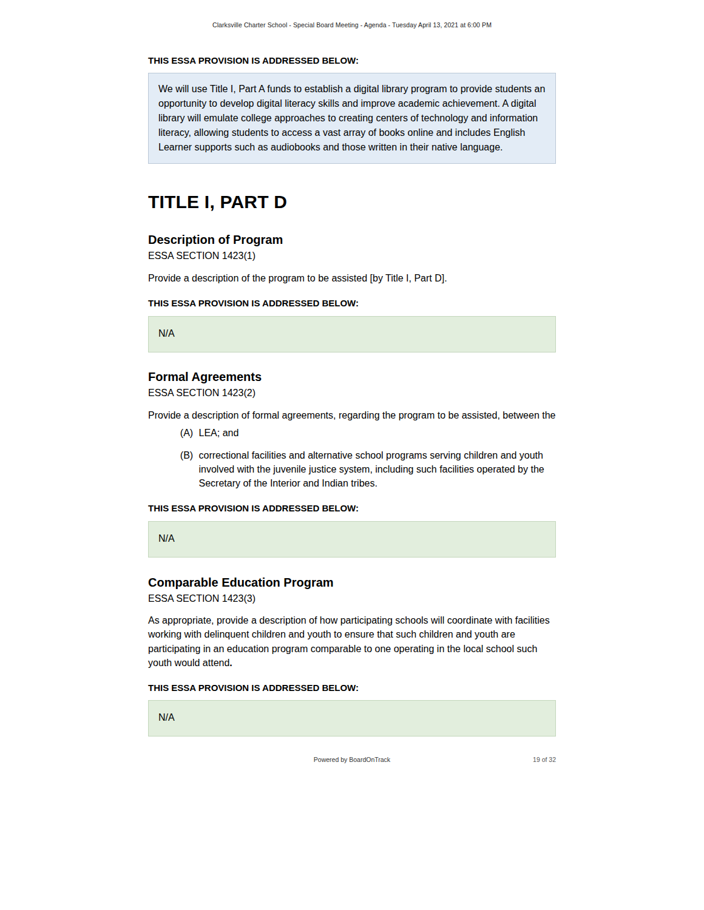Clarksville Charter School - Special Board Meeting - Agenda - Tuesday April 13, 2021 at 6:00 PM
THIS ESSA PROVISION IS ADDRESSED BELOW:
We will use Title I, Part A funds to establish a digital library program to provide students an opportunity to develop digital literacy skills and improve academic achievement. A digital library will emulate college approaches to creating centers of technology and information literacy, allowing students to access a vast array of books online and includes English Learner supports such as audiobooks and those written in their native language.
TITLE I, PART D
Description of Program
ESSA SECTION 1423(1)
Provide a description of the program to be assisted [by Title I, Part D].
THIS ESSA PROVISION IS ADDRESSED BELOW:
N/A
Formal Agreements
ESSA SECTION 1423(2)
Provide a description of formal agreements, regarding the program to be assisted, between the
(A) LEA; and
(B) correctional facilities and alternative school programs serving children and youth involved with the juvenile justice system, including such facilities operated by the Secretary of the Interior and Indian tribes.
THIS ESSA PROVISION IS ADDRESSED BELOW:
N/A
Comparable Education Program
ESSA SECTION 1423(3)
As appropriate, provide a description of how participating schools will coordinate with facilities working with delinquent children and youth to ensure that such children and youth are participating in an education program comparable to one operating in the local school such youth would attend.
THIS ESSA PROVISION IS ADDRESSED BELOW:
N/A
Powered by BoardOnTrack
19 of 32